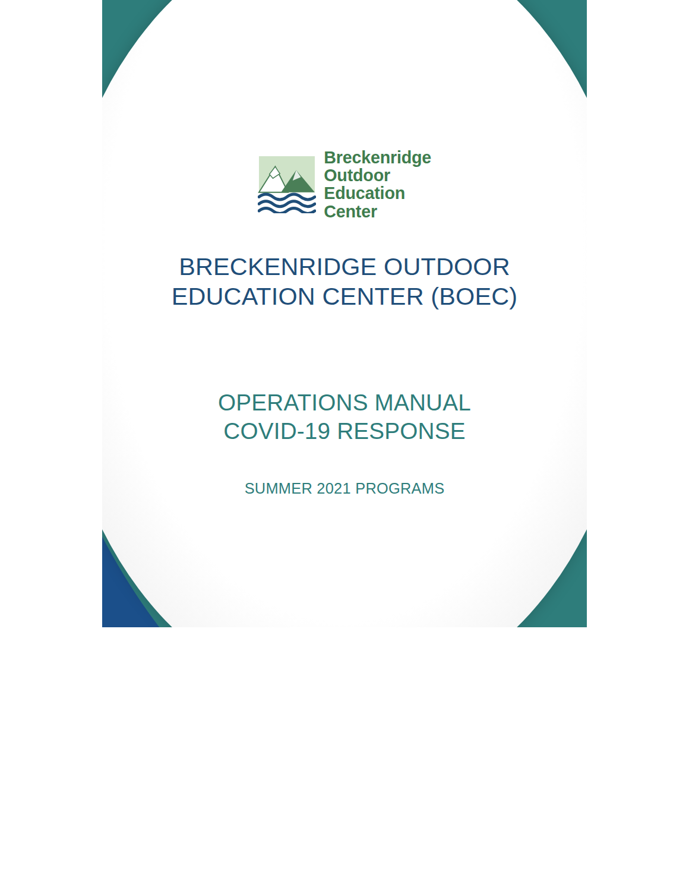Breckenridge
Outdoor
Education
Center
BRECKENRIDGE OUTDOOR EDUCATION CENTER (BOEC)
OPERATIONS MANUAL
COVID-19 RESPONSE
SUMMER 2021 PROGRAMS